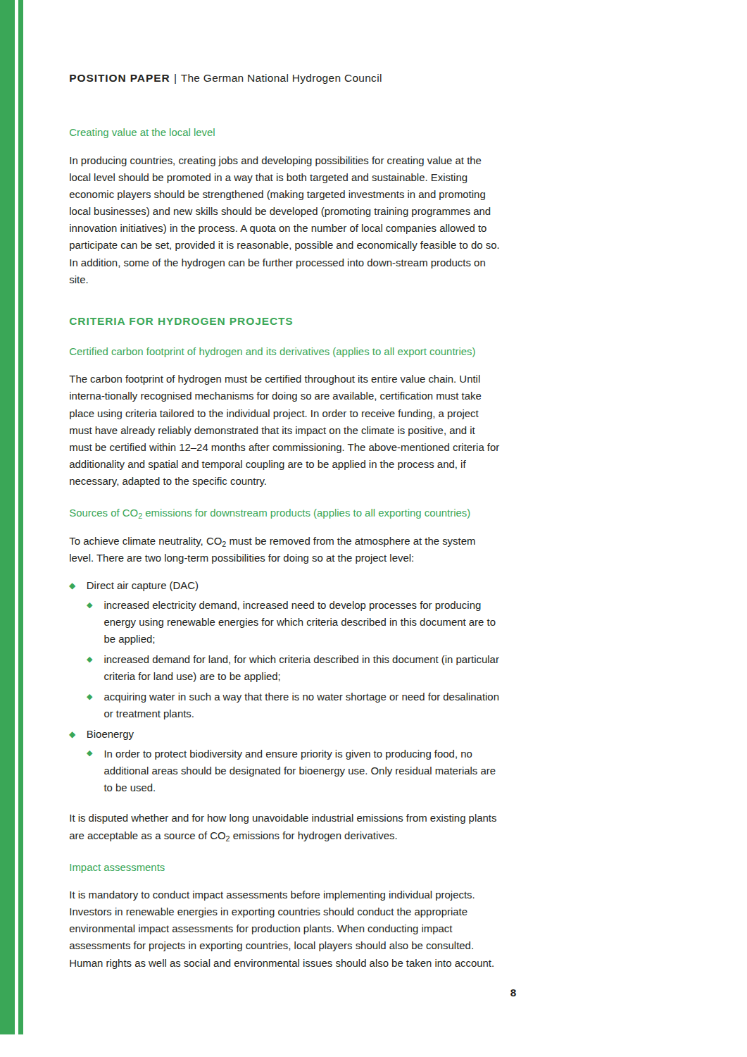POSITION PAPER|The German National Hydrogen Council
Creating value at the local level
In producing countries, creating jobs and developing possibilities for creating value at the local level should be promoted in a way that is both targeted and sustainable. Existing economic players should be strengthened (making targeted investments in and promoting local businesses) and new skills should be developed (promoting training programmes and innovation initiatives) in the process. A quota on the number of local companies allowed to participate can be set, provided it is reasonable, possible and economically feasible to do so. In addition, some of the hydrogen can be further processed into down-stream products on site.
Criteria for hydrogen projects
Certified carbon footprint of hydrogen and its derivatives (applies to all export countries)
The carbon footprint of hydrogen must be certified throughout its entire value chain. Until interna-tionally recognised mechanisms for doing so are available, certification must take place using criteria tailored to the individual project. In order to receive funding, a project must have already reliably demonstrated that its impact on the climate is positive, and it must be certified within 12–24 months after commissioning. The above-mentioned criteria for additionality and spatial and temporal coupling are to be applied in the process and, if necessary, adapted to the specific country.
Sources of CO2 emissions for downstream products (applies to all exporting countries)
To achieve climate neutrality, CO2 must be removed from the atmosphere at the system level. There are two long-term possibilities for doing so at the project level:
Direct air capture (DAC)
increased electricity demand, increased need to develop processes for producing energy using renewable energies for which criteria described in this document are to be applied;
increased demand for land, for which criteria described in this document (in particular criteria for land use) are to be applied;
acquiring water in such a way that there is no water shortage or need for desalination or treatment plants.
Bioenergy
In order to protect biodiversity and ensure priority is given to producing food, no additional areas should be designated for bioenergy use. Only residual materials are to be used.
It is disputed whether and for how long unavoidable industrial emissions from existing plants are acceptable as a source of CO2 emissions for hydrogen derivatives.
Impact assessments
It is mandatory to conduct impact assessments before implementing individual projects. Investors in renewable energies in exporting countries should conduct the appropriate environmental impact assessments for production plants. When conducting impact assessments for projects in exporting countries, local players should also be consulted. Human rights as well as social and environmental issues should also be taken into account.
8